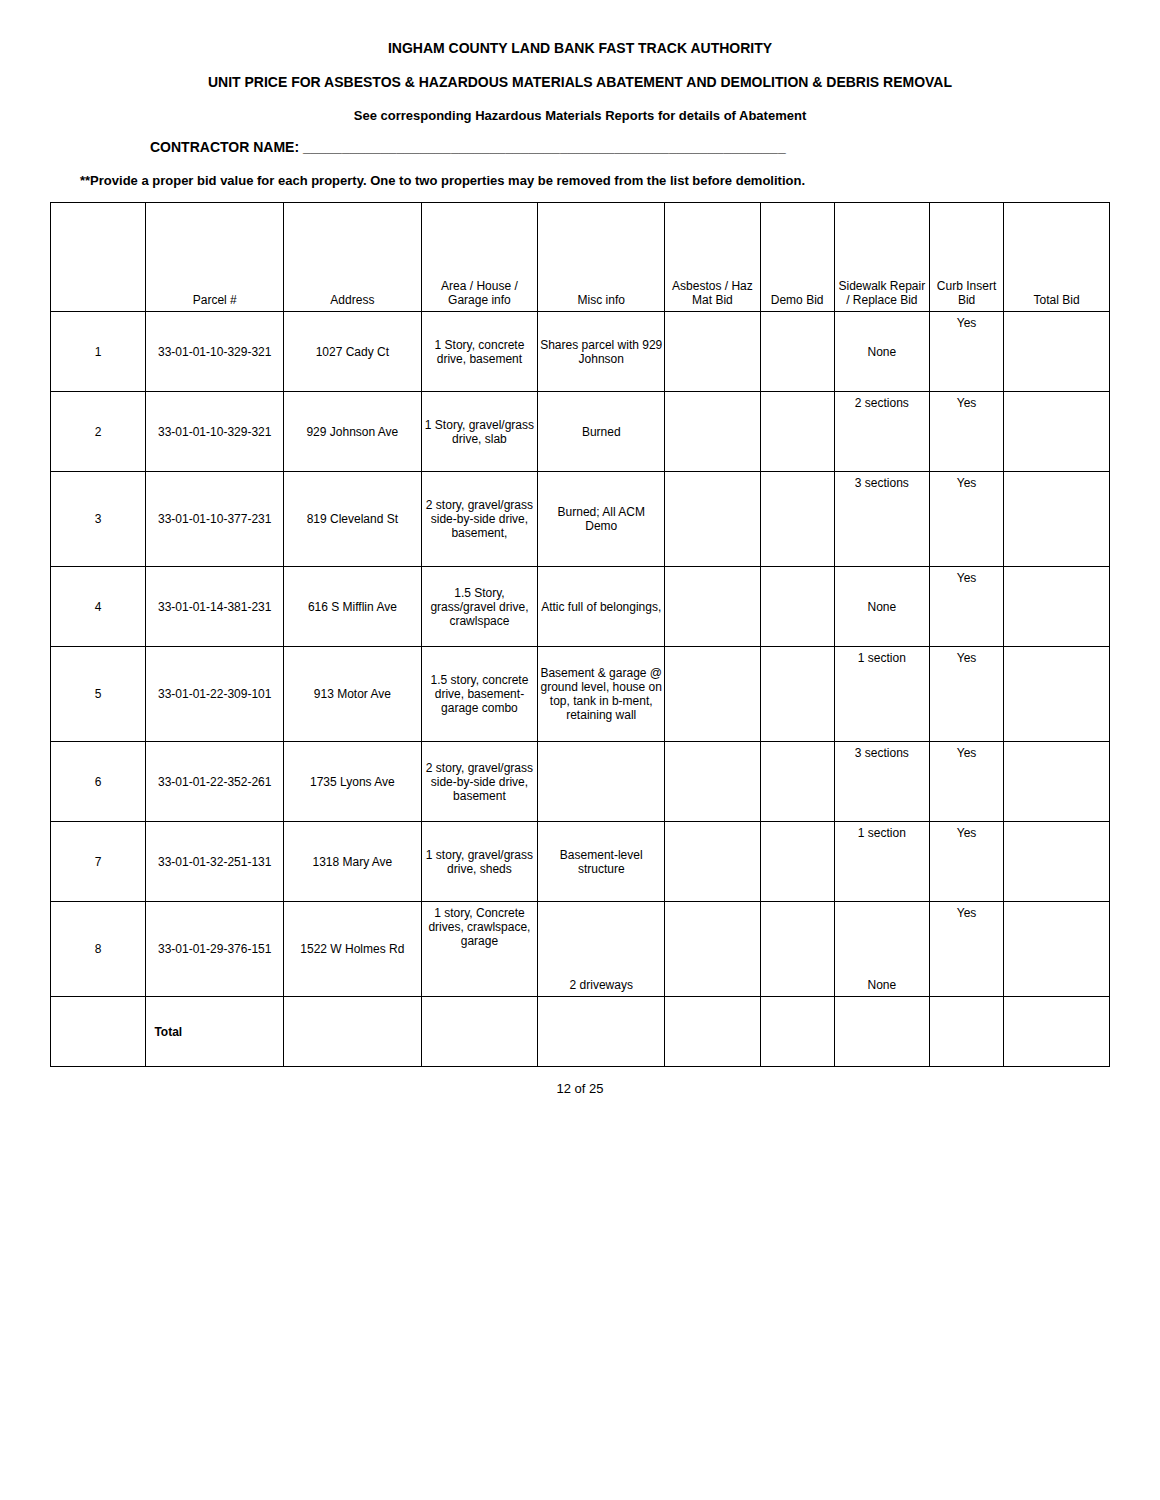INGHAM COUNTY LAND BANK FAST TRACK AUTHORITY
UNIT PRICE FOR ASBESTOS & HAZARDOUS MATERIALS ABATEMENT AND DEMOLITION & DEBRIS REMOVAL
See corresponding Hazardous Materials Reports for details of Abatement
CONTRACTOR NAME: ______________________________________________________________
**Provide a proper bid value for each property. One to two properties may be removed from the list before demolition.
| | Parcel # | Address | Area / House / Garage info | Misc info | Asbestos / Haz Mat Bid | Demo Bid | Sidewalk Repair / Replace Bid | Curb Insert Bid | Total Bid |
| --- | --- | --- | --- | --- | --- | --- | --- | --- | --- |
| 1 | 33-01-01-10-329-321 | 1027 Cady Ct | 1 Story, concrete drive, basement | Shares parcel with 929 Johnson | | | None | Yes | |
| 2 | 33-01-01-10-329-321 | 929 Johnson Ave | 1 Story, gravel/grass drive, slab | Burned | | | 2 sections | Yes | |
| 3 | 33-01-01-10-377-231 | 819 Cleveland St | 2 story, gravel/grass side-by-side drive, basement, | Burned; All ACM Demo | | | 3 sections | Yes | |
| 4 | 33-01-01-14-381-231 | 616 S Mifflin Ave | 1.5 Story, grass/gravel drive, crawlspace | Attic full of belongings, | | | None | Yes | |
| 5 | 33-01-01-22-309-101 | 913 Motor Ave | 1.5 story, concrete drive, basement-garage combo | Basement & garage @ ground level, house on top, tank in b-ment, retaining wall | | | 1 section | Yes | |
| 6 | 33-01-01-22-352-261 | 1735 Lyons Ave | 2 story, gravel/grass side-by-side drive, basement | | | | 3 sections | Yes | |
| 7 | 33-01-01-32-251-131 | 1318 Mary Ave | 1 story, gravel/grass drive, sheds | Basement-level structure | | | 1 section | Yes | |
| 8 | 33-01-01-29-376-151 | 1522 W Holmes Rd | 1 story, Concrete drives, crawlspace, garage | 2 driveways | | | None | Yes | |
| | Total | | | | | | | | |
12 of 25